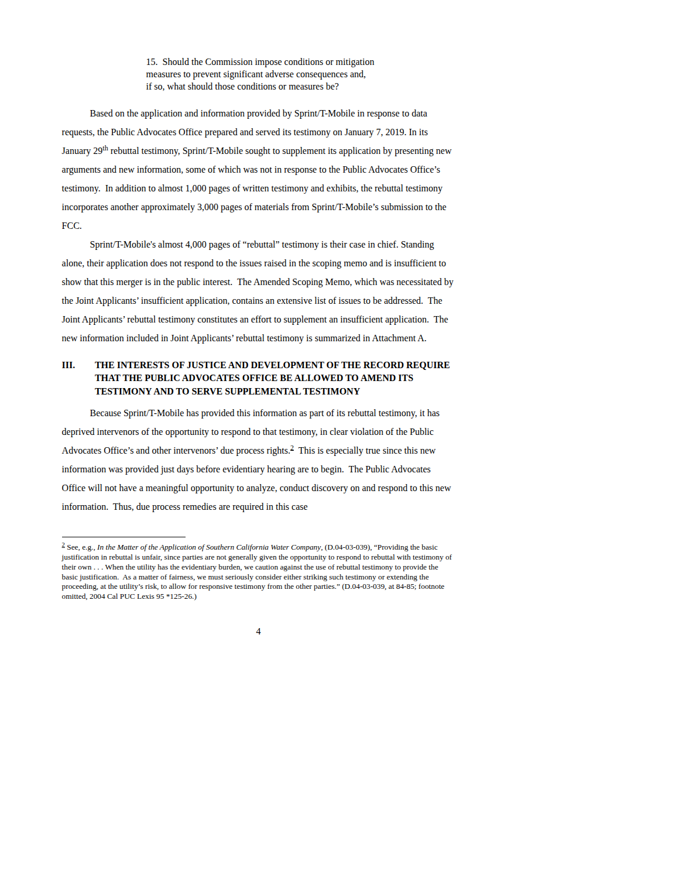15. Should the Commission impose conditions or mitigation
measures to prevent significant adverse consequences and,
if so, what should those conditions or measures be?
Based on the application and information provided by Sprint/T-Mobile in response to data requests, the Public Advocates Office prepared and served its testimony on January 7, 2019. In its January 29th rebuttal testimony, Sprint/T-Mobile sought to supplement its application by presenting new arguments and new information, some of which was not in response to the Public Advocates Office’s testimony. In addition to almost 1,000 pages of written testimony and exhibits, the rebuttal testimony incorporates another approximately 3,000 pages of materials from Sprint/T-Mobile’s submission to the FCC.
Sprint/T-Mobile's almost 4,000 pages of “rebuttal” testimony is their case in chief. Standing alone, their application does not respond to the issues raised in the scoping memo and is insufficient to show that this merger is in the public interest. The Amended Scoping Memo, which was necessitated by the Joint Applicants’ insufficient application, contains an extensive list of issues to be addressed. The Joint Applicants’ rebuttal testimony constitutes an effort to supplement an insufficient application. The new information included in Joint Applicants’ rebuttal testimony is summarized in Attachment A.
III. THE INTERESTS OF JUSTICE AND DEVELOPMENT OF THE RECORD REQUIRE THAT THE PUBLIC ADVOCATES OFFICE BE ALLOWED TO AMEND ITS TESTIMONY AND TO SERVE SUPPLEMENTAL TESTIMONY
Because Sprint/T-Mobile has provided this information as part of its rebuttal testimony, it has deprived intervenors of the opportunity to respond to that testimony, in clear violation of the Public Advocates Office’s and other intervenors’ due process rights.2 This is especially true since this new information was provided just days before evidentiary hearing are to begin. The Public Advocates Office will not have a meaningful opportunity to analyze, conduct discovery on and respond to this new information. Thus, due process remedies are required in this case
2 See, e.g., In the Matter of the Application of Southern California Water Company, (D.04-03-039), “Providing the basic justification in rebuttal is unfair, since parties are not generally given the opportunity to respond to rebuttal with testimony of their own . . . When the utility has the evidentiary burden, we caution against the use of rebuttal testimony to provide the basic justification. As a matter of fairness, we must seriously consider either striking such testimony or extending the proceeding, at the utility’s risk, to allow for responsive testimony from the other parties.” (D.04-03-039, at 84-85; footnote omitted, 2004 Cal PUC Lexis 95 *125-26.)
4